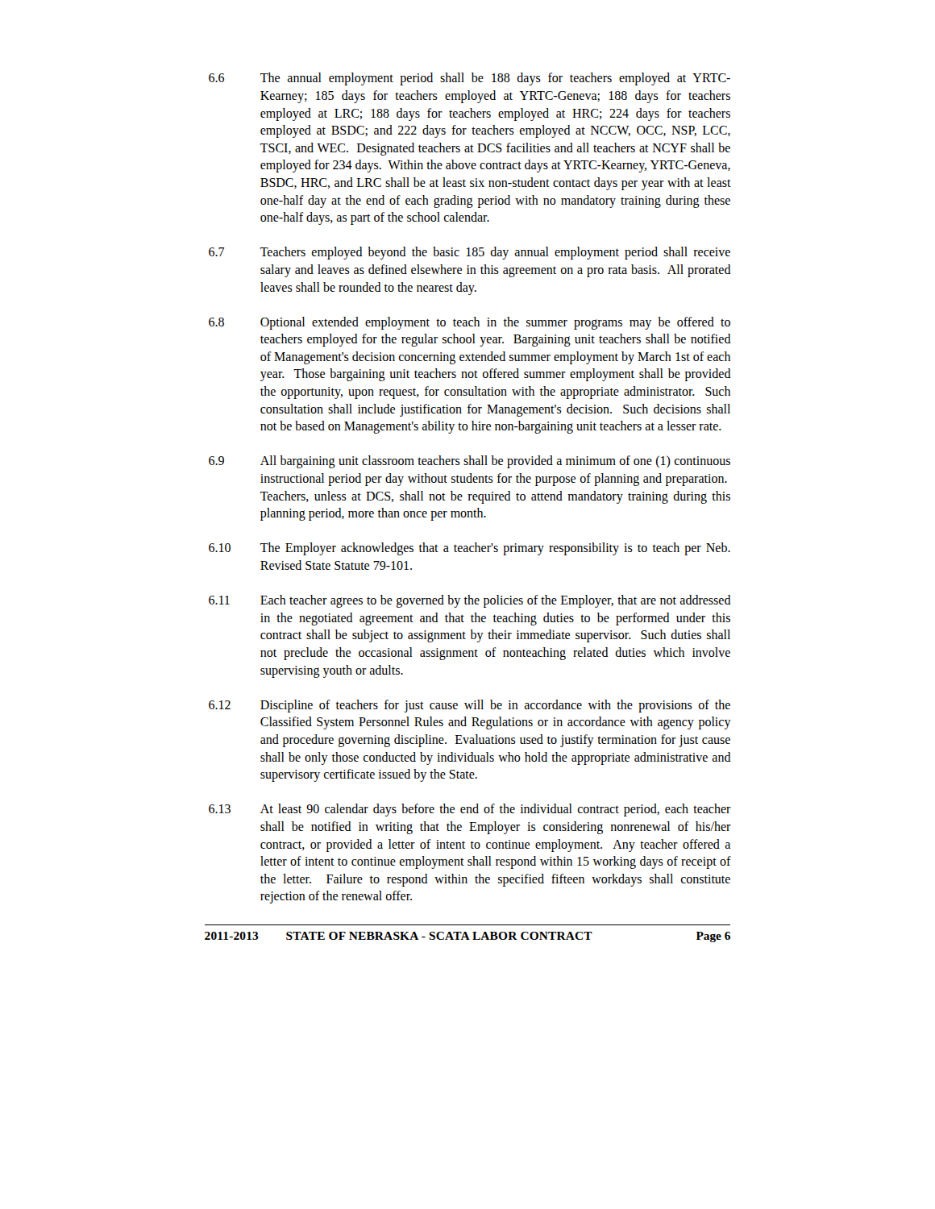6.6
The annual employment period shall be 188 days for teachers employed at YRTC-Kearney; 185 days for teachers employed at YRTC-Geneva; 188 days for teachers employed at LRC; 188 days for teachers employed at HRC; 224 days for teachers employed at BSDC; and 222 days for teachers employed at NCCW, OCC, NSP, LCC, TSCI, and WEC. Designated teachers at DCS facilities and all teachers at NCYF shall be employed for 234 days. Within the above contract days at YRTC-Kearney, YRTC-Geneva, BSDC, HRC, and LRC shall be at least six non-student contact days per year with at least one-half day at the end of each grading period with no mandatory training during these one-half days, as part of the school calendar.
6.7
Teachers employed beyond the basic 185 day annual employment period shall receive salary and leaves as defined elsewhere in this agreement on a pro rata basis. All prorated leaves shall be rounded to the nearest day.
6.8
Optional extended employment to teach in the summer programs may be offered to teachers employed for the regular school year. Bargaining unit teachers shall be notified of Management's decision concerning extended summer employment by March 1st of each year. Those bargaining unit teachers not offered summer employment shall be provided the opportunity, upon request, for consultation with the appropriate administrator. Such consultation shall include justification for Management's decision. Such decisions shall not be based on Management's ability to hire non-bargaining unit teachers at a lesser rate.
6.9
All bargaining unit classroom teachers shall be provided a minimum of one (1) continuous instructional period per day without students for the purpose of planning and preparation. Teachers, unless at DCS, shall not be required to attend mandatory training during this planning period, more than once per month.
6.10
The Employer acknowledges that a teacher's primary responsibility is to teach per Neb. Revised State Statute 79-101.
6.11
Each teacher agrees to be governed by the policies of the Employer, that are not addressed in the negotiated agreement and that the teaching duties to be performed under this contract shall be subject to assignment by their immediate supervisor. Such duties shall not preclude the occasional assignment of nonteaching related duties which involve supervising youth or adults.
6.12
Discipline of teachers for just cause will be in accordance with the provisions of the Classified System Personnel Rules and Regulations or in accordance with agency policy and procedure governing discipline. Evaluations used to justify termination for just cause shall be only those conducted by individuals who hold the appropriate administrative and supervisory certificate issued by the State.
6.13
At least 90 calendar days before the end of the individual contract period, each teacher shall be notified in writing that the Employer is considering nonrenewal of his/her contract, or provided a letter of intent to continue employment. Any teacher offered a letter of intent to continue employment shall respond within 15 working days of receipt of the letter. Failure to respond within the specified fifteen workdays shall constitute rejection of the renewal offer.
2011-2013 STATE OF NEBRASKA - SCATA LABOR CONTRACT
Page 6